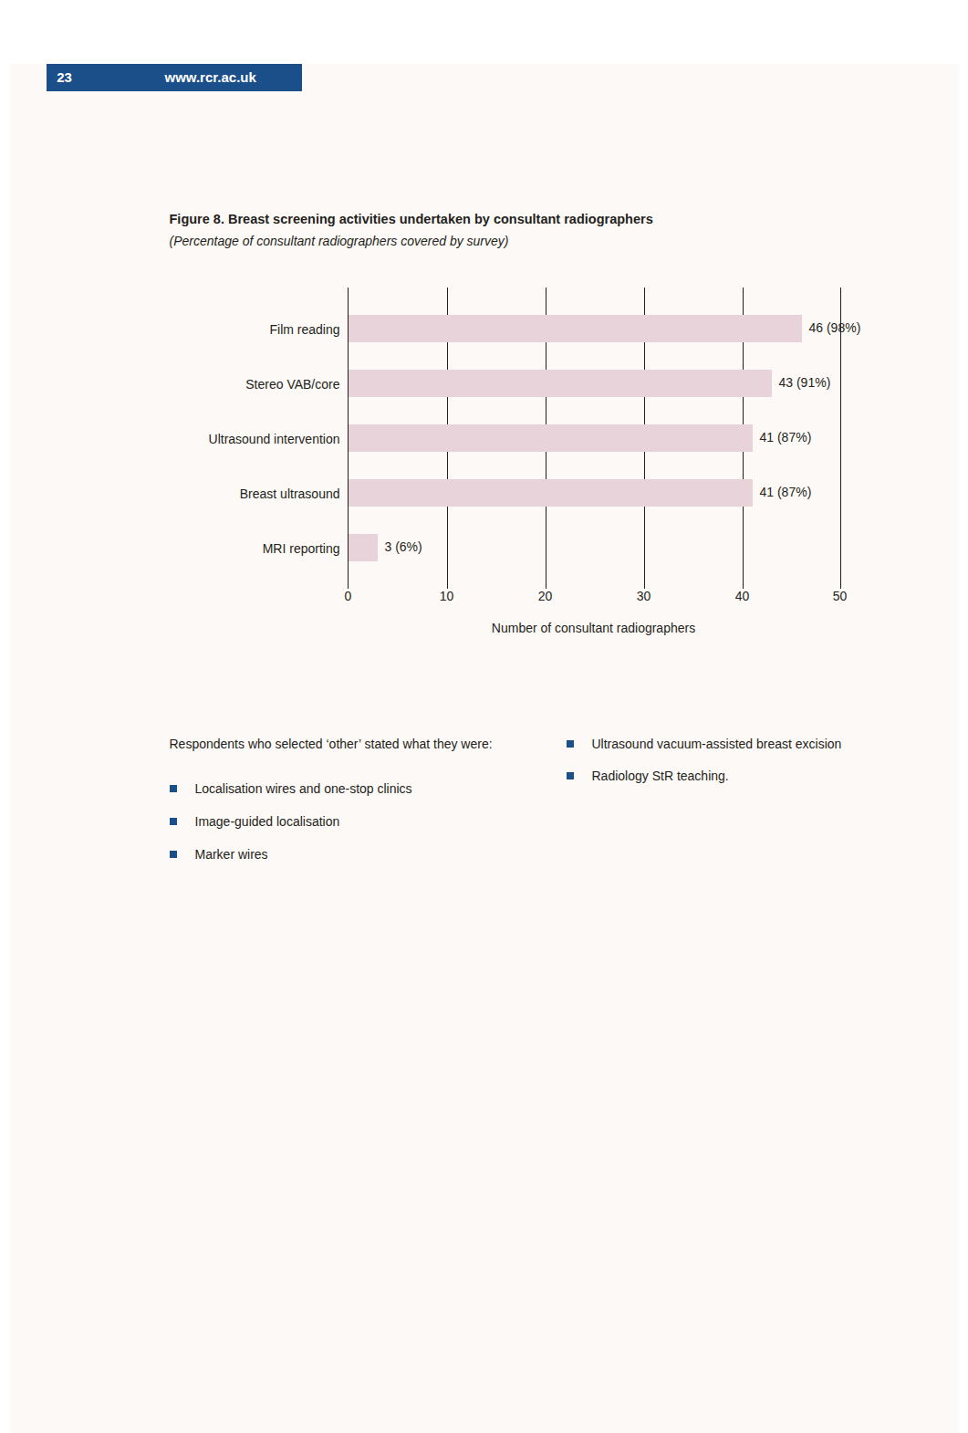23
www.rcr.ac.uk
Figure 8. Breast screening activities undertaken by consultant radiographers
(Percentage of consultant radiographers covered by survey)
Film reading
Stereo VAB/core
Ultrasound intervention
Breast ultrasound
MRI reporting
46 (98%)
43 (91%)
41 (87%)
41 (87%)
3 (6%)
0
10
20
30
40
50
Number of consultant radiographers
Respondents who selected ‘other’ stated what they were:
Localisation wires and one-stop clinics
Image-guided localisation
Marker wires
Ultrasound vacuum-assisted breast excision
Radiology StR teaching.